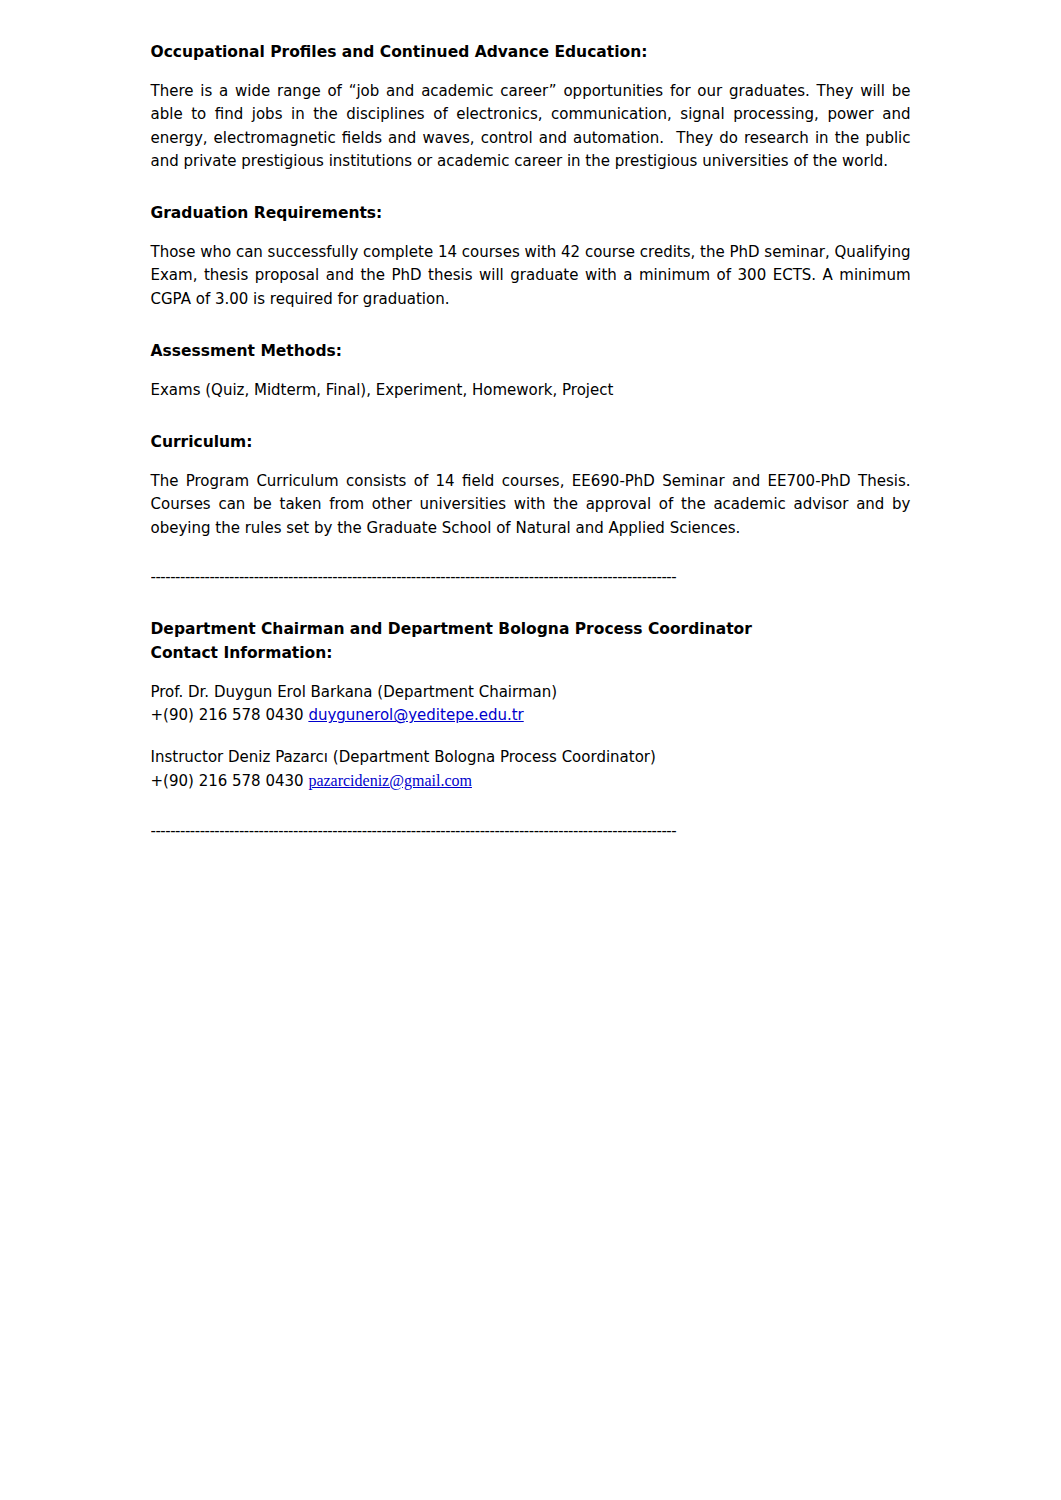Occupational Profiles and Continued Advance Education:
There is a wide range of “job and academic career” opportunities for our graduates. They will be able to find jobs in the disciplines of electronics, communication, signal processing, power and energy, electromagnetic fields and waves, control and automation. They do research in the public and private prestigious institutions or academic career in the prestigious universities of the world.
Graduation Requirements:
Those who can successfully complete 14 courses with 42 course credits, the PhD seminar, Qualifying Exam, thesis proposal and the PhD thesis will graduate with a minimum of 300 ECTS. A minimum CGPA of 3.00 is required for graduation.
Assessment Methods:
Exams (Quiz, Midterm, Final), Experiment, Homework, Project
Curriculum:
The Program Curriculum consists of 14 field courses, EE690-PhD Seminar and EE700-PhD Thesis. Courses can be taken from other universities with the approval of the academic advisor and by obeying the rules set by the Graduate School of Natural and Applied Sciences.
-----------------------------------------------------------------------------------------------------------
Department Chairman and Department Bologna Process Coordinator
Contact Information:
Prof. Dr. Duygun Erol Barkana (Department Chairman)
+(90) 216 578 0430 duygunerol@yeditepe.edu.tr
Instructor Deniz Pazarcı (Department Bologna Process Coordinator)
+(90) 216 578 0430 pazarcideniz@gmail.com
-----------------------------------------------------------------------------------------------------------